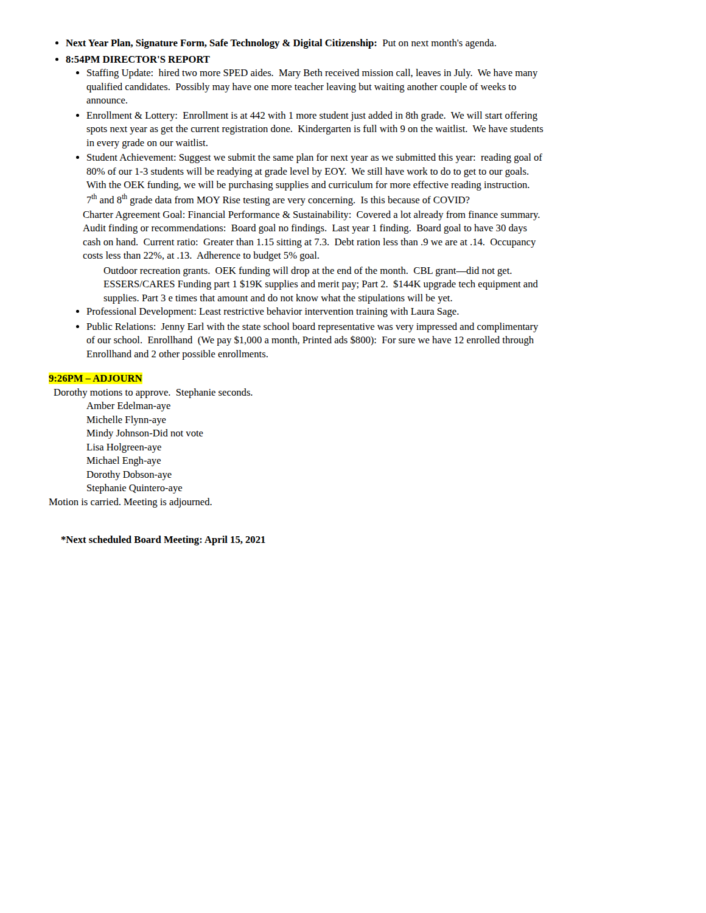Next Year Plan, Signature Form, Safe Technology & Digital Citizenship: Put on next month's agenda.
8:54PM DIRECTOR'S REPORT
Staffing Update: hired two more SPED aides. Mary Beth received mission call, leaves in July. We have many qualified candidates. Possibly may have one more teacher leaving but waiting another couple of weeks to announce.
Enrollment & Lottery: Enrollment is at 442 with 1 more student just added in 8th grade. We will start offering spots next year as get the current registration done. Kindergarten is full with 9 on the waitlist. We have students in every grade on our waitlist.
Student Achievement: Suggest we submit the same plan for next year as we submitted this year: reading goal of 80% of our 1-3 students will be readying at grade level by EOY. We still have work to do to get to our goals. With the OEK funding, we will be purchasing supplies and curriculum for more effective reading instruction. 7th and 8th grade data from MOY Rise testing are very concerning. Is this because of COVID?
Charter Agreement Goal: Financial Performance & Sustainability: Covered a lot already from finance summary. Audit finding or recommendations: Board goal no findings. Last year 1 finding. Board goal to have 30 days cash on hand. Current ratio: Greater than 1.15 sitting at 7.3. Debt ration less than .9 we are at .14. Occupancy costs less than 22%, at .13. Adherence to budget 5% goal.
Outdoor recreation grants. OEK funding will drop at the end of the month. CBL grant—did not get.
ESSERS/CARES Funding part 1 $19K supplies and merit pay; Part 2. $144K upgrade tech equipment and supplies. Part 3 e times that amount and do not know what the stipulations will be yet.
Professional Development: Least restrictive behavior intervention training with Laura Sage.
Public Relations: Jenny Earl with the state school board representative was very impressed and complimentary of our school. Enrollhand (We pay $1,000 a month, Printed ads $800): For sure we have 12 enrolled through Enrollhand and 2 other possible enrollments.
9:26PM – ADJOURN
Dorothy motions to approve. Stephanie seconds.
Amber Edelman-aye
Michelle Flynn-aye
Mindy Johnson-Did not vote
Lisa Holgreen-aye
Michael Engh-aye
Dorothy Dobson-aye
Stephanie Quintero-aye
Motion is carried. Meeting is adjourned.
*Next scheduled Board Meeting: April 15, 2021